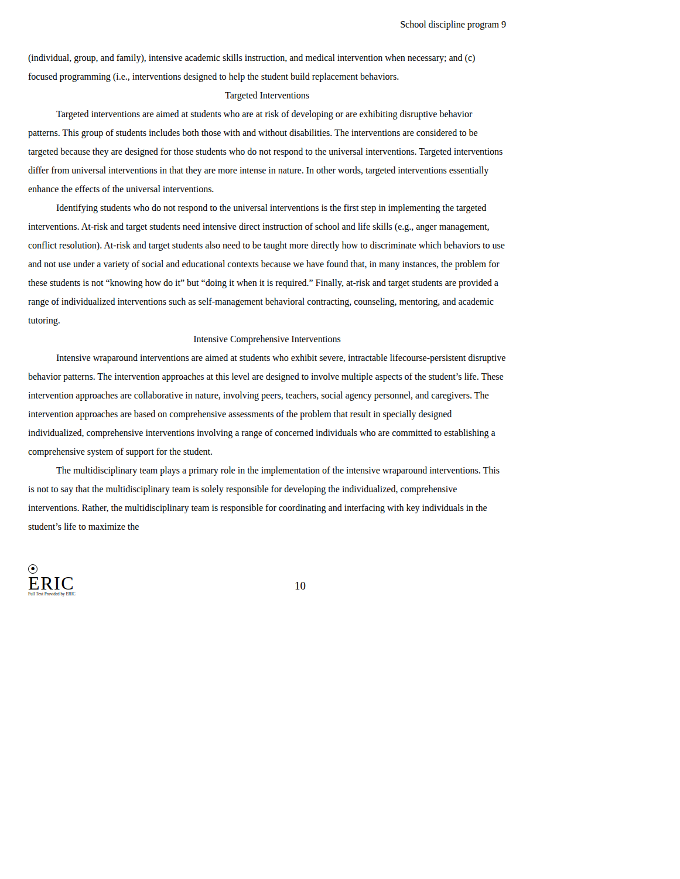School discipline program 9
(individual, group, and family), intensive academic skills instruction, and medical intervention when necessary; and (c) focused programming (i.e., interventions designed to help the student build replacement behaviors.
Targeted Interventions
Targeted interventions are aimed at students who are at risk of developing or are exhibiting disruptive behavior patterns. This group of students includes both those with and without disabilities. The interventions are considered to be targeted because they are designed for those students who do not respond to the universal interventions. Targeted interventions differ from universal interventions in that they are more intense in nature. In other words, targeted interventions essentially enhance the effects of the universal interventions.
Identifying students who do not respond to the universal interventions is the first step in implementing the targeted interventions. At-risk and target students need intensive direct instruction of school and life skills (e.g., anger management, conflict resolution). At-risk and target students also need to be taught more directly how to discriminate which behaviors to use and not use under a variety of social and educational contexts because we have found that, in many instances, the problem for these students is not “knowing how do it” but “doing it when it is required.” Finally, at-risk and target students are provided a range of individualized interventions such as self-management behavioral contracting, counseling, mentoring, and academic tutoring.
Intensive Comprehensive Interventions
Intensive wraparound interventions are aimed at students who exhibit severe, intractable lifecourse-persistent disruptive behavior patterns. The intervention approaches at this level are designed to involve multiple aspects of the student’s life. These intervention approaches are collaborative in nature, involving peers, teachers, social agency personnel, and caregivers. The intervention approaches are based on comprehensive assessments of the problem that result in specially designed individualized, comprehensive interventions involving a range of concerned individuals who are committed to establishing a comprehensive system of support for the student.
The multidisciplinary team plays a primary role in the implementation of the intensive wraparound interventions. This is not to say that the multidisciplinary team is solely responsible for developing the individualized, comprehensive interventions. Rather, the multidisciplinary team is responsible for coordinating and interfacing with key individuals in the student’s life to maximize the
●
ERIC Full Text Provided by ERIC
10